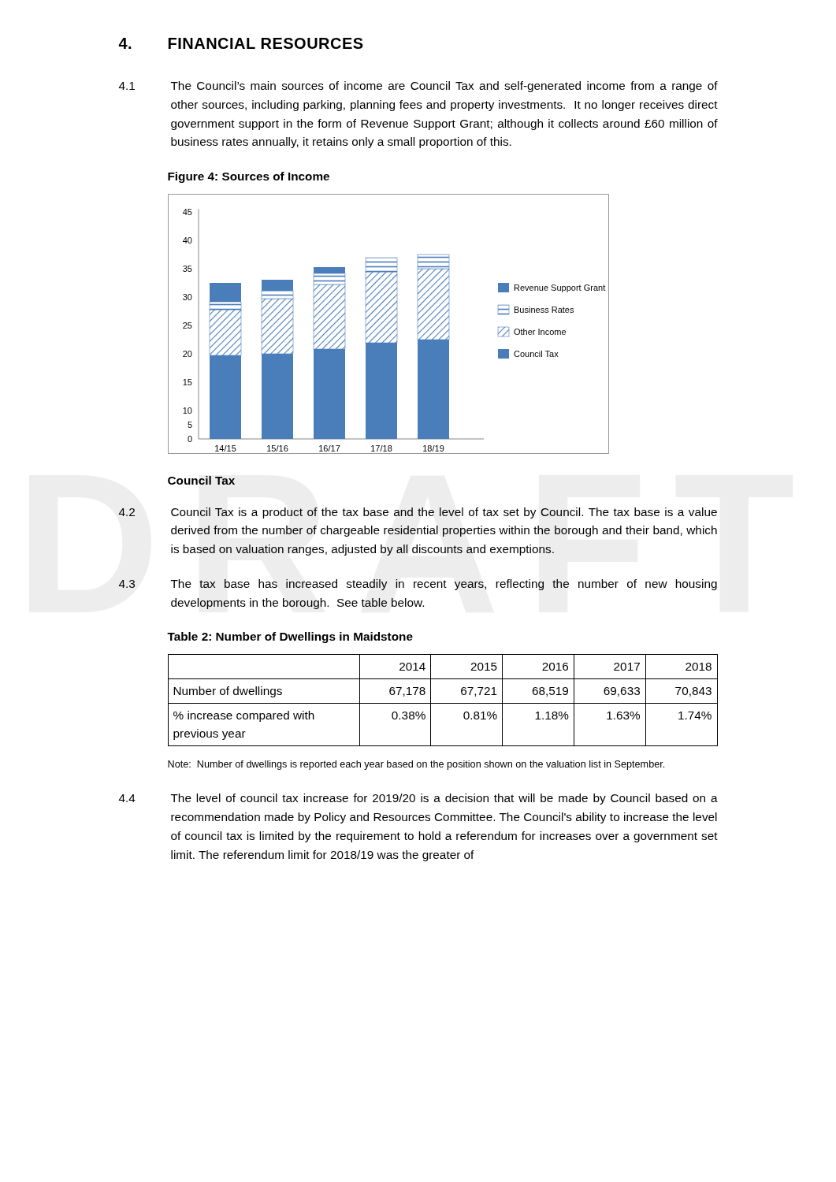DRAFT
4. FINANCIAL RESOURCES
4.1
The Council’s main sources of income are Council Tax and self-generated income from a range of other sources, including parking, planning fees and property investments. It no longer receives direct government support in the form of Revenue Support Grant; although it collects around £60 million of business rates annually, it retains only a small proportion of this.
Figure 4: Sources of Income
45 40 35 30 25 20 15 10 5 0 14/15 15/16 16/17 17/18 18/19 Revenue Support Grant Business Rates Other Income Council Tax
Council Tax
4.2
Council Tax is a product of the tax base and the level of tax set by Council. The tax base is a value derived from the number of chargeable residential properties within the borough and their band, which is based on valuation ranges, adjusted by all discounts and exemptions.
4.3
The tax base has increased steadily in recent years, reflecting the number of new housing developments in the borough. See table below.
Table 2: Number of Dwellings in Maidstone
| | 2014 | 2015 | 2016 | 2017 | 2018 |
| Number of dwellings | 67,178 | 67,721 | 68,519 | 69,633 | 70,843 |
| % increase compared with previous year | 0.38% | 0.81% | 1.18% | 1.63% | 1.74% |
Note: Number of dwellings is reported each year based on the position shown on the valuation list in September.
4.4
The level of council tax increase for 2019/20 is a decision that will be made by Council based on a recommendation made by Policy and Resources Committee. The Council's ability to increase the level of council tax is limited by the requirement to hold a referendum for increases over a government set limit. The referendum limit for 2018/19 was the greater of